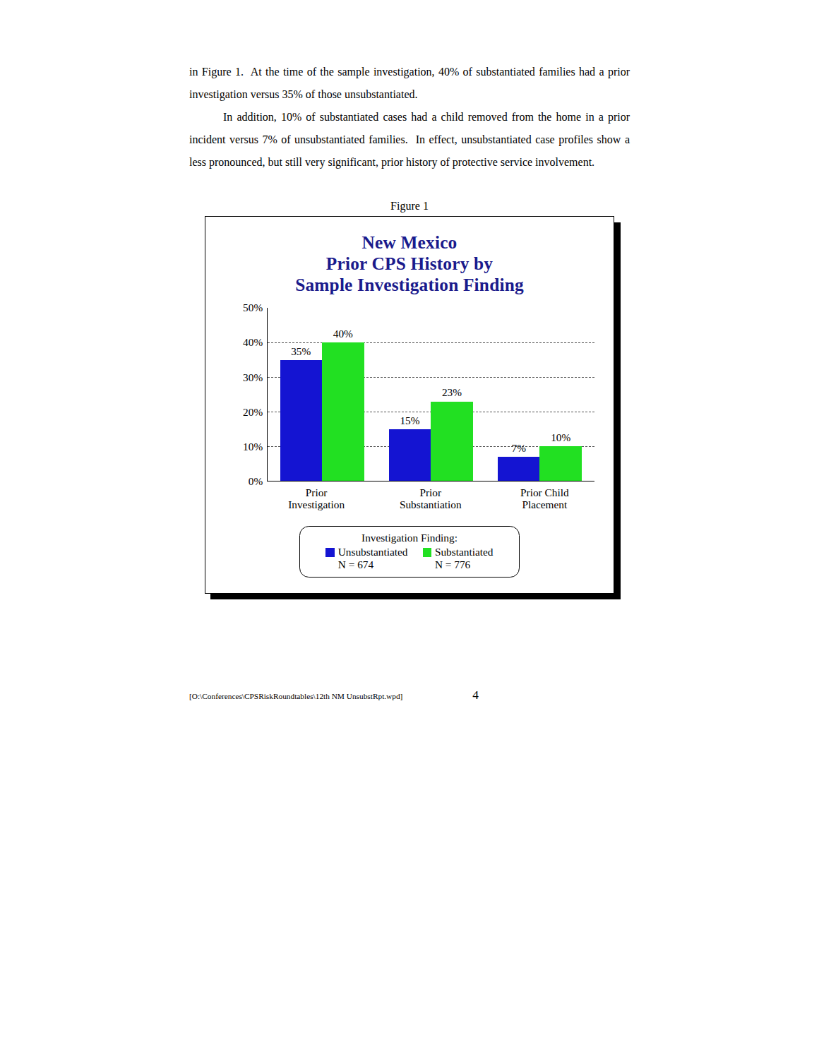in Figure 1. At the time of the sample investigation, 40% of substantiated families had a prior investigation versus 35% of those unsubstantiated.
In addition, 10% of substantiated cases had a child removed from the home in a prior incident versus 7% of unsubstantiated families. In effect, unsubstantiated case profiles show a less pronounced, but still very significant, prior history of protective service involvement.
Figure 1
New Mexico
Prior CPS History by
Sample Investigation Finding
50%
40%
30%
20%
10%
0%
35%
40%
15%
23%
7%
10%
Prior
Investigation
Prior
Substantiation
Prior Child
Placement
Investigation Finding:
Unsubstantiated
N = 674
Substantiated
N = 776
[O:\Conferences\CPSRiskRoundtables\12th NM UnsubstRpt.wpd]
4